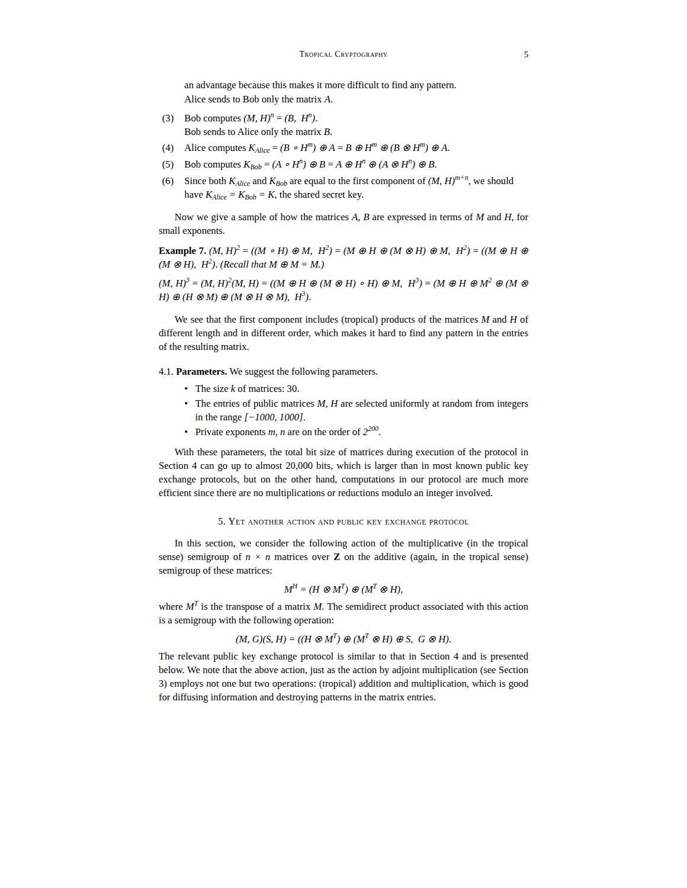Tropical Cryptography 5
an advantage because this makes it more difficult to find any pattern.
Alice sends to Bob only the matrix A.
(3) Bob computes (M, H)n = (B, Hn). Bob sends to Alice only the matrix B.
(4) Alice computes KAlice = (B ∘ Hm) ⊕ A = B ⊕ Hm ⊕ (B ⊗ Hm) ⊕ A.
(5) Bob computes KBob = (A ∘ Hn) ⊕ B = A ⊕ Hn ⊕ (A ⊗ Hn) ⊕ B.
(6) Since both KAlice and KBob are equal to the first component of (M, H)m+n, we should have KAlice = KBob = K, the shared secret key.
Now we give a sample of how the matrices A, B are expressed in terms of M and H, for small exponents.
Example 7. (M, H)2 = ((M ∘ H) ⊕ M, H2) = (M ⊕ H ⊕ (M ⊗ H) ⊕ M, H2) = ((M ⊕ H ⊕ (M ⊗ H), H2). (Recall that M ⊕ M = M.)
(M, H)3 = (M, H)2(M, H) = ((M ⊕ H ⊕ (M ⊗ H) ∘ H) ⊕ M, H3) = (M ⊕ H ⊕ M2 ⊕ (M ⊗ H) ⊕ (H ⊗ M) ⊕ (M ⊗ H ⊗ M), H3).
We see that the first component includes (tropical) products of the matrices M and H of different length and in different order, which makes it hard to find any pattern in the entries of the resulting matrix.
4.1. Parameters. We suggest the following parameters.
The size k of matrices: 30.
The entries of public matrices M, H are selected uniformly at random from integers in the range [−1000, 1000].
Private exponents m, n are on the order of 2200.
With these parameters, the total bit size of matrices during execution of the protocol in Section 4 can go up to almost 20,000 bits, which is larger than in most known public key exchange protocols, but on the other hand, computations in our protocol are much more efficient since there are no multiplications or reductions modulo an integer involved.
5. Yet another action and public key exchange protocol
In this section, we consider the following action of the multiplicative (in the tropical sense) semigroup of n × n matrices over Z on the additive (again, in the tropical sense) semigroup of these matrices:
MH = (H ⊗ MT) ⊕ (MT ⊗ H),
where MT is the transpose of a matrix M. The semidirect product associated with this action is a semigroup with the following operation:
(M, G)(S, H) = ((H ⊗ MT) ⊕ (MT ⊗ H) ⊕ S, G ⊗ H).
The relevant public key exchange protocol is similar to that in Section 4 and is presented below. We note that the above action, just as the action by adjoint multiplication (see Section 3) employs not one but two operations: (tropical) addition and multiplication, which is good for diffusing information and destroying patterns in the matrix entries.